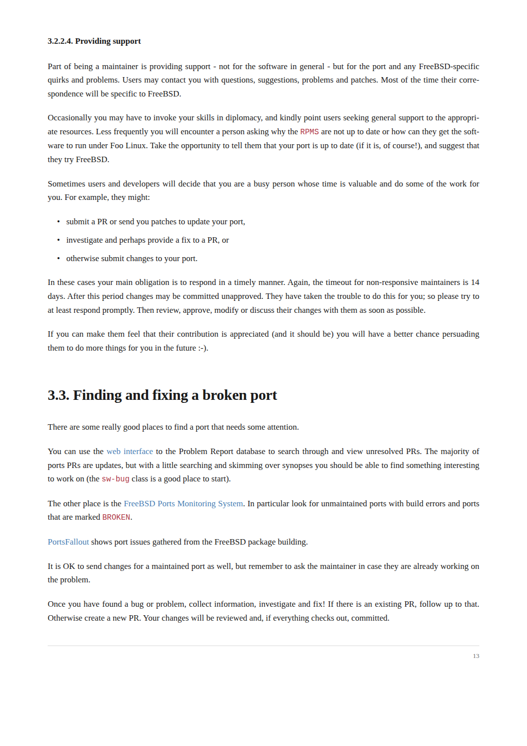3.2.2.4. Providing support
Part of being a maintainer is providing support - not for the software in general - but for the port and any FreeBSD-specific quirks and problems. Users may contact you with questions, suggestions, problems and patches. Most of the time their correspondence will be specific to FreeBSD.
Occasionally you may have to invoke your skills in diplomacy, and kindly point users seeking general support to the appropriate resources. Less frequently you will encounter a person asking why the RPMS are not up to date or how can they get the software to run under Foo Linux. Take the opportunity to tell them that your port is up to date (if it is, of course!), and suggest that they try FreeBSD.
Sometimes users and developers will decide that you are a busy person whose time is valuable and do some of the work for you. For example, they might:
submit a PR or send you patches to update your port,
investigate and perhaps provide a fix to a PR, or
otherwise submit changes to your port.
In these cases your main obligation is to respond in a timely manner. Again, the timeout for non-responsive maintainers is 14 days. After this period changes may be committed unapproved. They have taken the trouble to do this for you; so please try to at least respond promptly. Then review, approve, modify or discuss their changes with them as soon as possible.
If you can make them feel that their contribution is appreciated (and it should be) you will have a better chance persuading them to do more things for you in the future :-).
3.3. Finding and fixing a broken port
There are some really good places to find a port that needs some attention.
You can use the web interface to the Problem Report database to search through and view unresolved PRs. The majority of ports PRs are updates, but with a little searching and skimming over synopses you should be able to find something interesting to work on (the sw-bug class is a good place to start).
The other place is the FreeBSD Ports Monitoring System. In particular look for unmaintained ports with build errors and ports that are marked BROKEN.
PortsFallout shows port issues gathered from the FreeBSD package building.
It is OK to send changes for a maintained port as well, but remember to ask the maintainer in case they are already working on the problem.
Once you have found a bug or problem, collect information, investigate and fix! If there is an existing PR, follow up to that. Otherwise create a new PR. Your changes will be reviewed and, if everything checks out, committed.
13